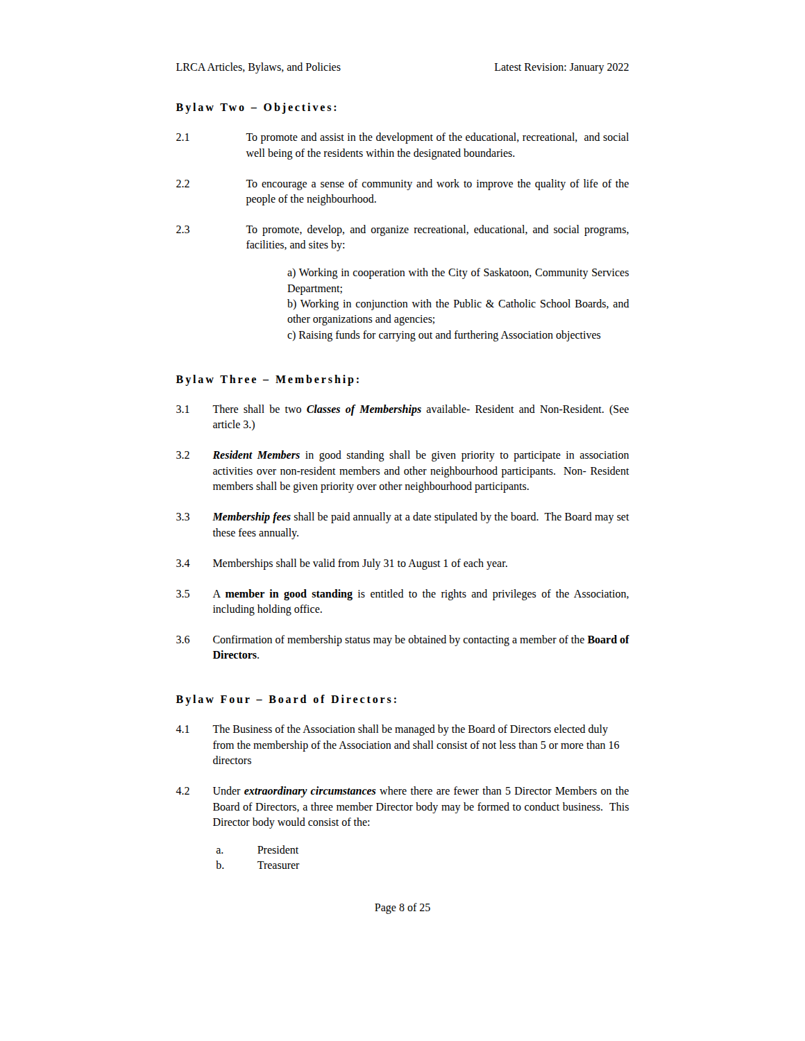LRCA Articles, Bylaws, and Policies
Latest Revision: January 2022
Bylaw Two – Objectives:
2.1
To promote and assist in the development of the educational, recreational, and social well being of the residents within the designated boundaries.
2.2
To encourage a sense of community and work to improve the quality of life of the people of the neighbourhood.
2.3
To promote, develop, and organize recreational, educational, and social programs, facilities, and sites by:
a) Working in cooperation with the City of Saskatoon, Community Services Department;
b) Working in conjunction with the Public & Catholic School Boards, and other organizations and agencies;
c) Raising funds for carrying out and furthering Association objectives
Bylaw Three – Membership:
3.1
There shall be two Classes of Memberships available- Resident and Non-Resident. (See article 3.)
3.2
Resident Members in good standing shall be given priority to participate in association activities over non-resident members and other neighbourhood participants. Non- Resident members shall be given priority over other neighbourhood participants.
3.3
Membership fees shall be paid annually at a date stipulated by the board. The Board may set these fees annually.
3.4
Memberships shall be valid from July 31 to August 1 of each year.
3.5
A member in good standing is entitled to the rights and privileges of the Association, including holding office.
3.6
Confirmation of membership status may be obtained by contacting a member of the Board of Directors.
Bylaw Four – Board of Directors:
4.1
The Business of the Association shall be managed by the Board of Directors elected duly from the membership of the Association and shall consist of not less than 5 or more than 16 directors
4.2
Under extraordinary circumstances where there are fewer than 5 Director Members on the Board of Directors, a three member Director body may be formed to conduct business. This Director body would consist of the:
a.
President
b.
Treasurer
Page 8 of 25